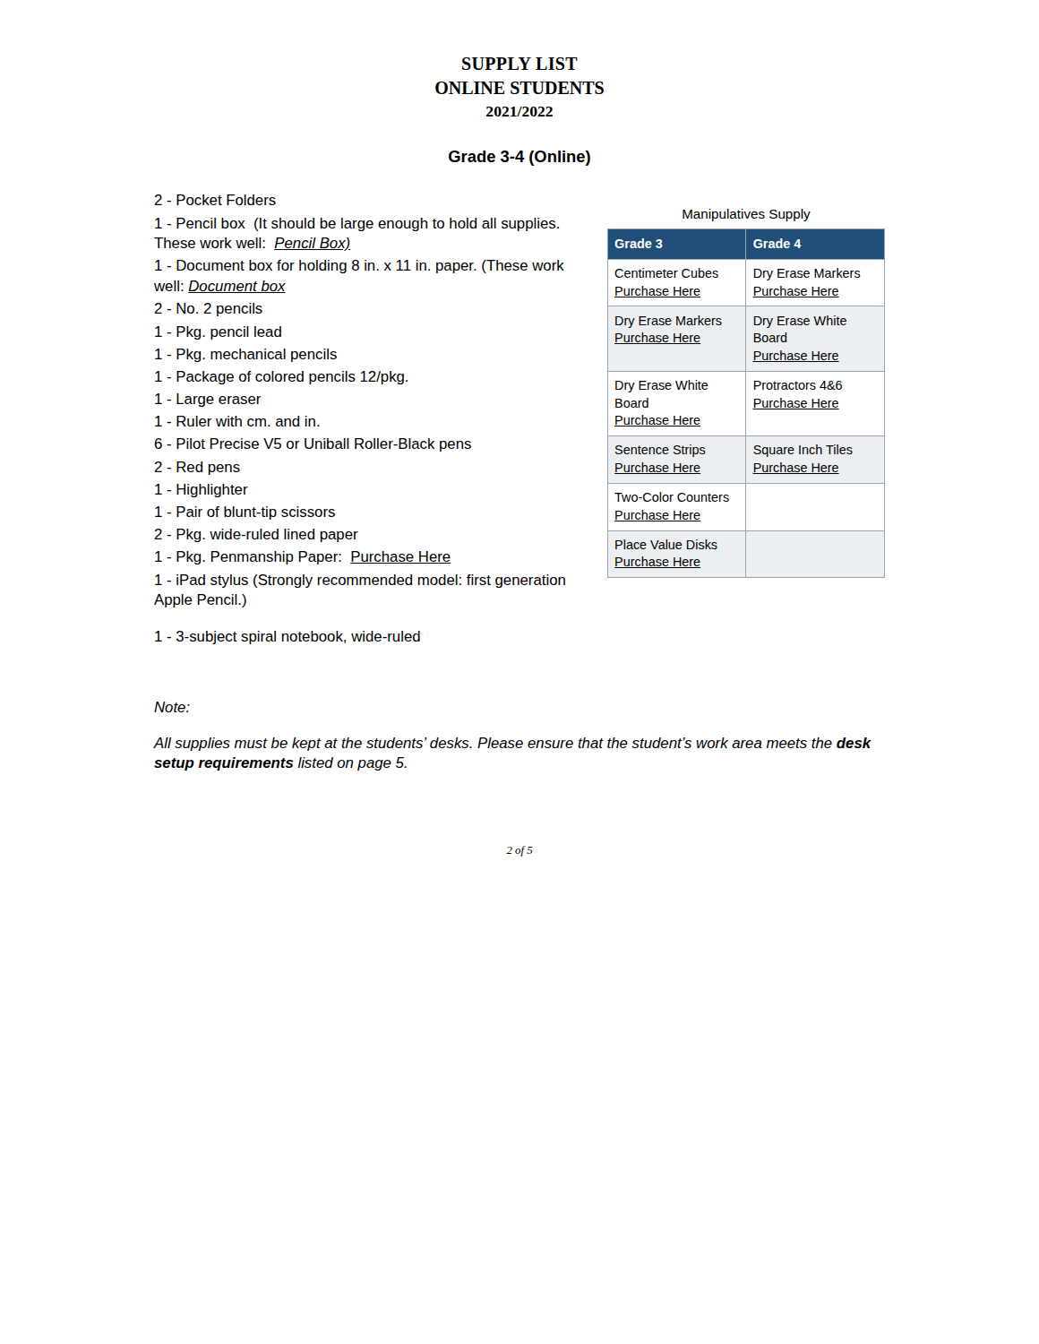SUPPLY LIST
ONLINE STUDENTS
2021/2022
Grade 3-4 (Online)
2 - Pocket Folders
1 - Pencil box (It should be large enough to hold all supplies. These work well: Pencil Box)
1 - Document box for holding 8 in. x 11 in. paper. (These work well: Document box
2 - No. 2 pencils
1 - Pkg. pencil lead
1 - Pkg. mechanical pencils
1 - Package of colored pencils 12/pkg.
1 - Large eraser
1 - Ruler with cm. and in.
6 - Pilot Precise V5 or Uniball Roller-Black pens
2 - Red pens
1 - Highlighter
1 - Pair of blunt-tip scissors
2 - Pkg. wide-ruled lined paper
1 - Pkg. Penmanship Paper: Purchase Here
1 - iPad stylus (Strongly recommended model: first generation Apple Pencil.)
1 - 3-subject spiral notebook, wide-ruled
Manipulatives Supply
| Grade 3 | Grade 4 |
| --- | --- |
| Centimeter Cubes Purchase Here | Dry Erase Markers Purchase Here |
| Dry Erase Markers Purchase Here | Dry Erase White Board Purchase Here |
| Dry Erase White Board Purchase Here | Protractors 4&6 Purchase Here |
| Sentence Strips Purchase Here | Square Inch Tiles Purchase Here |
| Two-Color Counters Purchase Here | |
| Place Value Disks Purchase Here | |
Note:
All supplies must be kept at the students’ desks. Please ensure that the student’s work area meets the desk setup requirements listed on page 5.
2 of 5